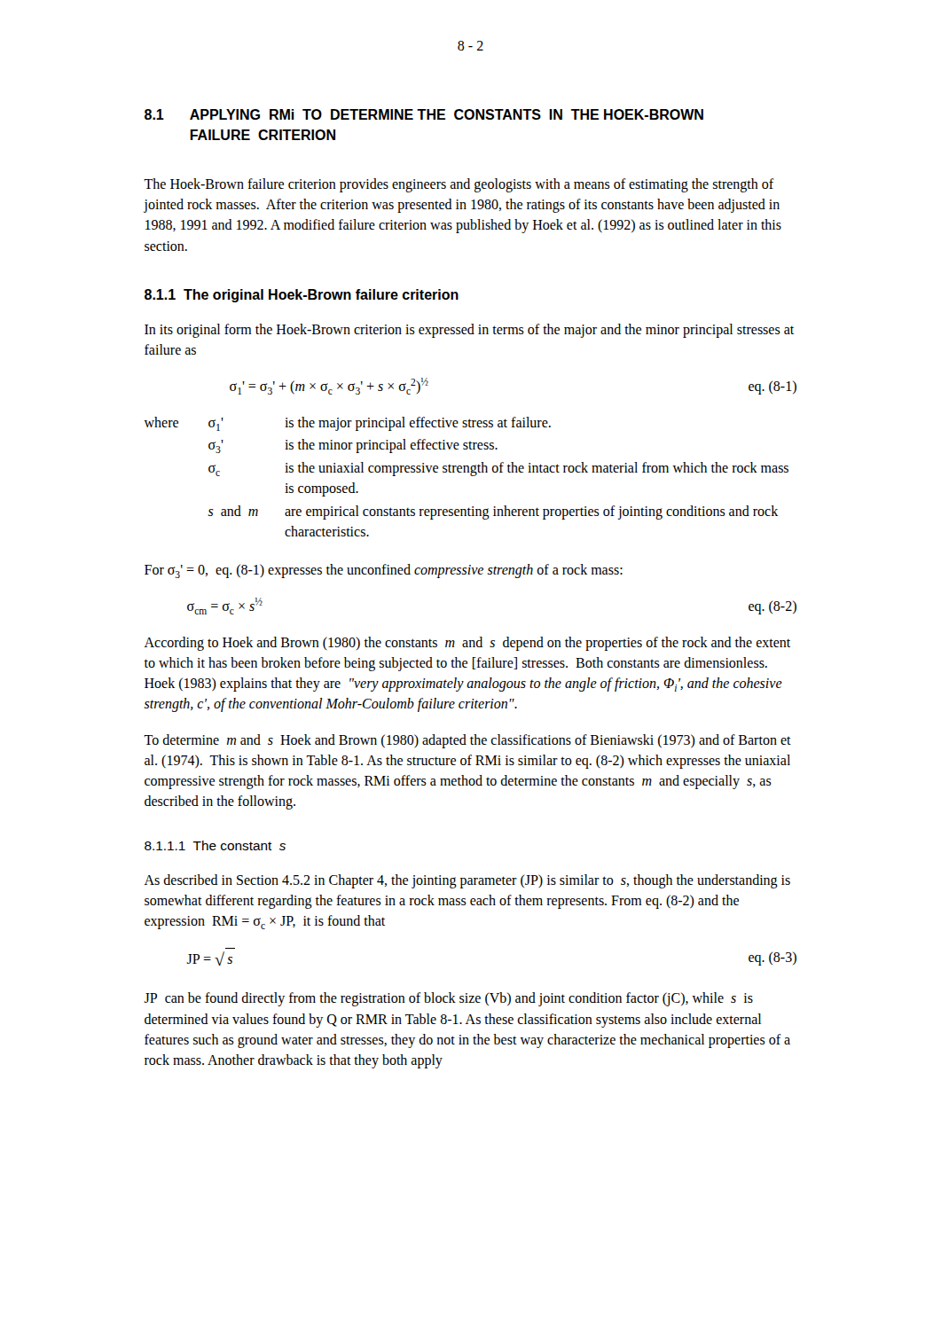8 - 2
8.1 APPLYING RMi TO DETERMINE THE CONSTANTS IN THE HOEK-BROWN FAILURE CRITERION
The Hoek-Brown failure criterion provides engineers and geologists with a means of estimating the strength of jointed rock masses. After the criterion was presented in 1980, the ratings of its constants have been adjusted in 1988, 1991 and 1992. A modified failure criterion was published by Hoek et al. (1992) as is outlined later in this section.
8.1.1 The original Hoek-Brown failure criterion
In its original form the Hoek-Brown criterion is expressed in terms of the major and the minor principal stresses at failure as
σ1' = σ3' + (m × σc × σ3' + s × σc2)½ eq. (8-1)
| where | σ 1 ' | is the major principal effective stress at failure. |
| | σ 3 ' | is the minor principal effective stress. |
| | σ c | is the uniaxial compressive strength of the intact rock material from which the rock mass is composed. |
| | s and m | are empirical constants representing inherent properties of jointing conditions and rock characteristics. |
For σ3' = 0, eq. (8-1) expresses the unconfined compressive strength of a rock mass:
σcm = σc × s½ eq. (8-2)
According to Hoek and Brown (1980) the constants m and s depend on the properties of the rock and the extent to which it has been broken before being subjected to the [failure] stresses. Both constants are dimensionless. Hoek (1983) explains that they are "very approximately analogous to the angle of friction, Φi', and the cohesive strength, c', of the conventional Mohr-Coulomb failure criterion".
To determine m and s Hoek and Brown (1980) adapted the classifications of Bieniawski (1973) and of Barton et al. (1974). This is shown in Table 8-1. As the structure of RMi is similar to eq. (8-2) which expresses the uniaxial compressive strength for rock masses, RMi offers a method to determine the constants m and especially s, as described in the following.
8.1.1.1 The constant s
As described in Section 4.5.2 in Chapter 4, the jointing parameter (JP) is similar to s, though the understanding is somewhat different regarding the features in a rock mass each of them represents. From eq. (8-2) and the expression RMi = σc × JP, it is found that
JP = √s eq. (8-3)
JP can be found directly from the registration of block size (Vb) and joint condition factor (jC), while s is determined via values found by Q or RMR in Table 8-1. As these classification systems also include external features such as ground water and stresses, they do not in the best way characterize the mechanical properties of a rock mass. Another drawback is that they both apply